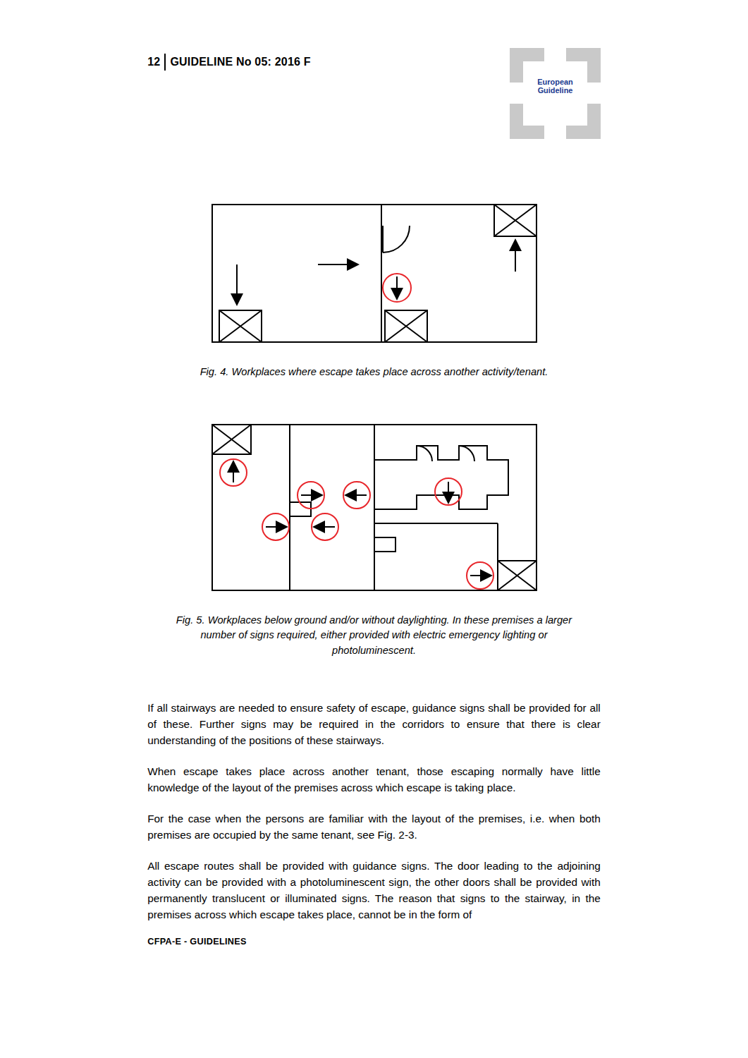12 GUIDELINE No 05: 2016 F
European
Guideline
Fig. 4. Workplaces where escape takes place across another activity/tenant.
Fig. 5. Workplaces below ground and/or without daylighting. In these premises a larger number of signs required, either provided with electric emergency lighting or photoluminescent.
If all stairways are needed to ensure safety of escape, guidance signs shall be provided for all of these. Further signs may be required in the corridors to ensure that there is clear understanding of the positions of these stairways.
When escape takes place across another tenant, those escaping normally have little knowledge of the layout of the premises across which escape is taking place.
For the case when the persons are familiar with the layout of the premises, i.e. when both premises are occupied by the same tenant, see Fig. 2-3.
All escape routes shall be provided with guidance signs. The door leading to the adjoining activity can be provided with a photoluminescent sign, the other doors shall be provided with permanently translucent or illuminated signs. The reason that signs to the stairway, in the premises across which escape takes place, cannot be in the form of
CFPA-E - GUIDELINES